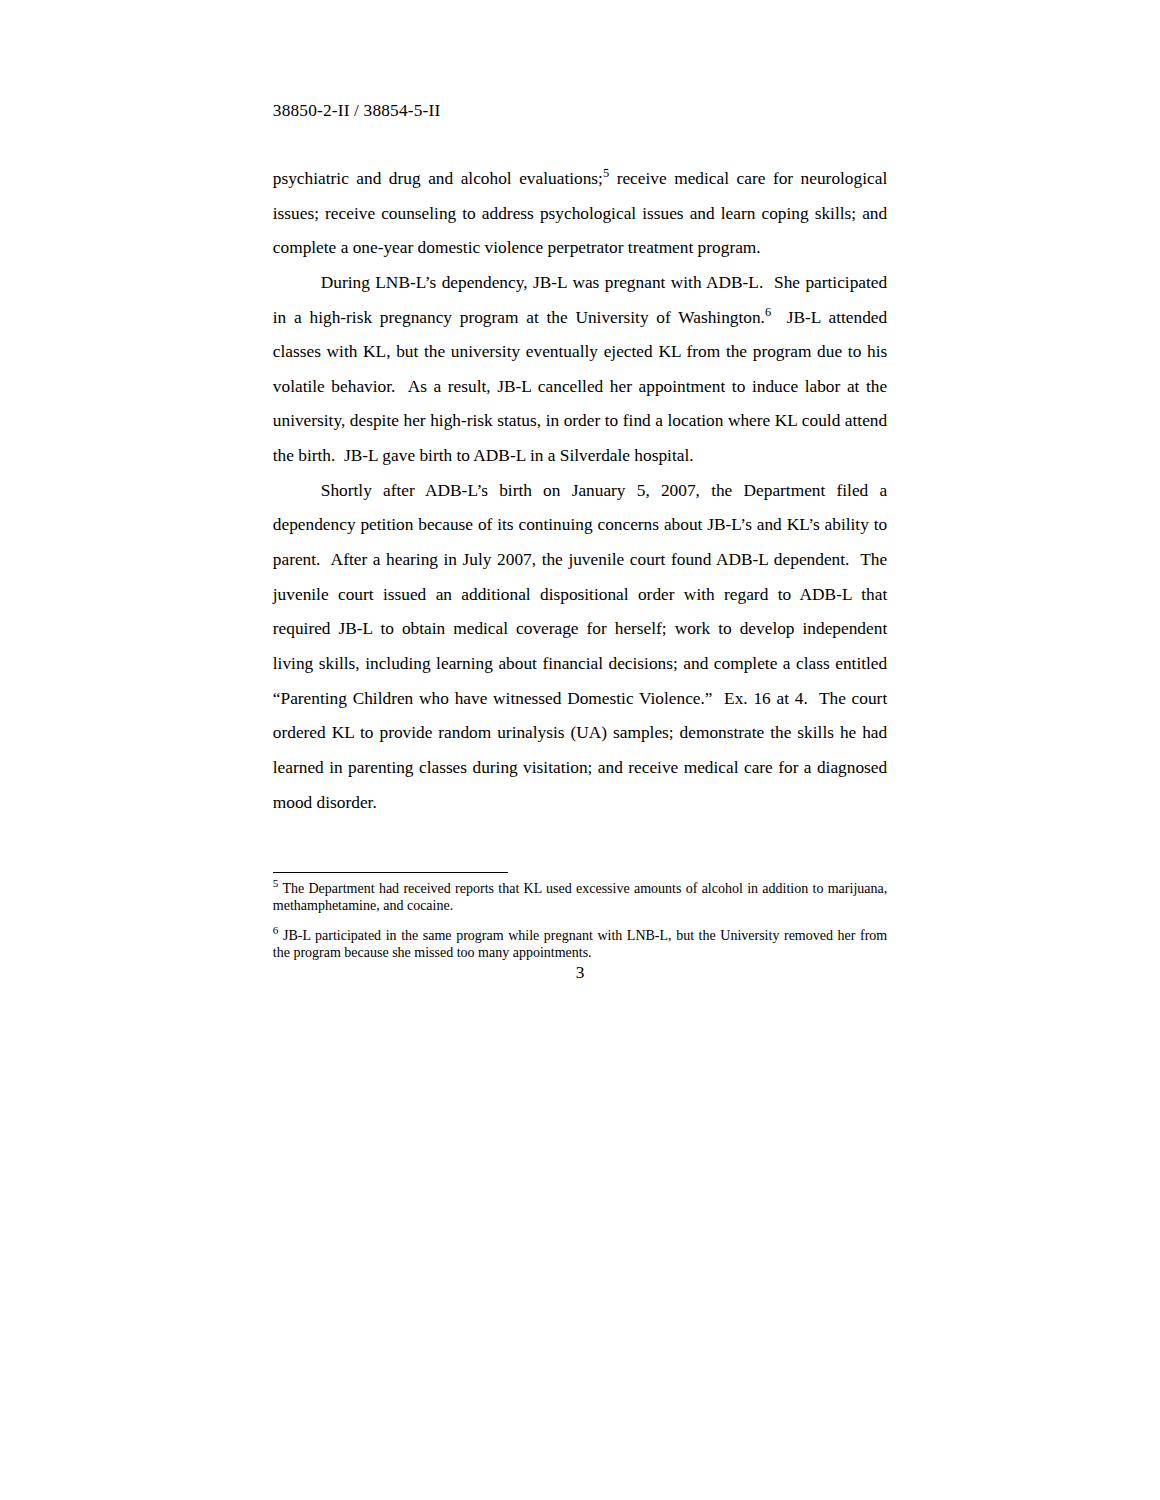38850-2-II / 38854-5-II
psychiatric and drug and alcohol evaluations;5 receive medical care for neurological issues; receive counseling to address psychological issues and learn coping skills; and complete a one-year domestic violence perpetrator treatment program.
During LNB-L’s dependency, JB-L was pregnant with ADB-L. She participated in a high-risk pregnancy program at the University of Washington.6 JB-L attended classes with KL, but the university eventually ejected KL from the program due to his volatile behavior. As a result, JB-L cancelled her appointment to induce labor at the university, despite her high-risk status, in order to find a location where KL could attend the birth. JB-L gave birth to ADB-L in a Silverdale hospital.
Shortly after ADB-L’s birth on January 5, 2007, the Department filed a dependency petition because of its continuing concerns about JB-L’s and KL’s ability to parent. After a hearing in July 2007, the juvenile court found ADB-L dependent. The juvenile court issued an additional dispositional order with regard to ADB-L that required JB-L to obtain medical coverage for herself; work to develop independent living skills, including learning about financial decisions; and complete a class entitled “Parenting Children who have witnessed Domestic Violence.” Ex. 16 at 4. The court ordered KL to provide random urinalysis (UA) samples; demonstrate the skills he had learned in parenting classes during visitation; and receive medical care for a diagnosed mood disorder.
5 The Department had received reports that KL used excessive amounts of alcohol in addition to marijuana, methamphetamine, and cocaine.
6 JB-L participated in the same program while pregnant with LNB-L, but the University removed her from the program because she missed too many appointments.
3